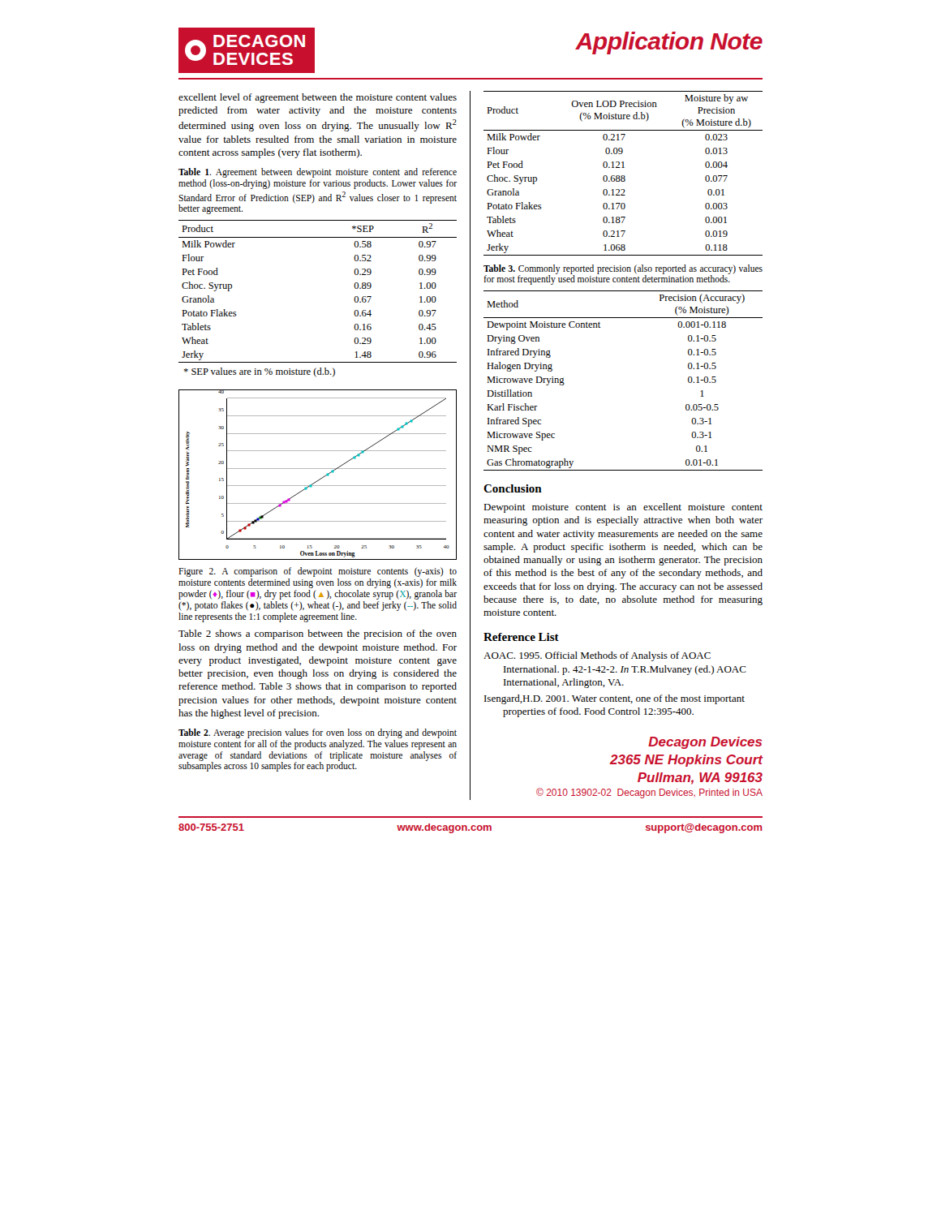DECAGON DEVICES
Application Note
excellent level of agreement between the moisture content values predicted from water activity and the moisture contents determined using oven loss on drying. The unusually low R2 value for tablets resulted from the small variation in moisture content across samples (very flat isotherm).
Table 1. Agreement between dewpoint moisture content and reference method (loss-on-drying) moisture for various products. Lower values for Standard Error of Prediction (SEP) and R2 values closer to 1 represent better agreement.
| Product | *SEP | R 2 |
| --- | --- | --- |
| Milk Powder | 0.58 | 0.97 |
| Flour | 0.52 | 0.99 |
| Pet Food | 0.29 | 0.99 |
| Choc. Syrup | 0.89 | 1.00 |
| Granola | 0.67 | 1.00 |
| Potato Flakes | 0.64 | 0.97 |
| Tablets | 0.16 | 0.45 |
| Wheat | 0.29 | 1.00 |
| Jerky | 1.48 | 0.96 |
* SEP values are in % moisture (d.b.)
Moisture Predicted from Water Activity
0
5
10
15
20
25
30
35
40
0
5
10
15
20
25
30
35
40
Oven Loss on Drying
Figure 2. A comparison of dewpoint moisture contents (y-axis) to moisture contents determined using oven loss on drying (x-axis) for milk powder (♦), flour (■), dry pet food (▲), chocolate syrup (X), granola bar (*), potato flakes (●), tablets (+), wheat (-), and beef jerky (--). The solid line represents the 1:1 complete agreement line.
Table 2 shows a comparison between the precision of the oven loss on drying method and the dewpoint moisture method. For every product investigated, dewpoint moisture content gave better precision, even though loss on drying is considered the reference method. Table 3 shows that in comparison to reported precision values for other methods, dewpoint moisture content has the highest level of precision.
Table 2. Average precision values for oven loss on drying and dewpoint moisture content for all of the products analyzed. The values represent an average of standard deviations of triplicate moisture analyses of subsamples across 10 samples for each product.
| Product | Oven LOD Precision (% Moisture d.b) | Moisture by aw Precision (% Moisture d.b) |
| --- | --- | --- |
| Milk Powder | 0.217 | 0.023 |
| Flour | 0.09 | 0.013 |
| Pet Food | 0.121 | 0.004 |
| Choc. Syrup | 0.688 | 0.077 |
| Granola | 0.122 | 0.01 |
| Potato Flakes | 0.170 | 0.003 |
| Tablets | 0.187 | 0.001 |
| Wheat | 0.217 | 0.019 |
| Jerky | 1.068 | 0.118 |
Table 3. Commonly reported precision (also reported as accuracy) values for most frequently used moisture content determination methods.
| Method | Precision (Accuracy) (% Moisture) |
| --- | --- |
| Dewpoint Moisture Content | 0.001-0.118 |
| Drying Oven | 0.1-0.5 |
| Infrared Drying | 0.1-0.5 |
| Halogen Drying | 0.1-0.5 |
| Microwave Drying | 0.1-0.5 |
| Distillation | 1 |
| Karl Fischer | 0.05-0.5 |
| Infrared Spec | 0.3-1 |
| Microwave Spec | 0.3-1 |
| NMR Spec | 0.1 |
| Gas Chromatography | 0.01-0.1 |
Conclusion
Dewpoint moisture content is an excellent moisture content measuring option and is especially attractive when both water content and water activity measurements are needed on the same sample. A product specific isotherm is needed, which can be obtained manually or using an isotherm generator. The precision of this method is the best of any of the secondary methods, and exceeds that for loss on drying. The accuracy can not be assessed because there is, to date, no absolute method for measuring moisture content.
Reference List
AOAC. 1995. Official Methods of Analysis of AOAC International. p. 42-1-42-2. In T.R.Mulvaney (ed.) AOAC International, Arlington, VA.
Isengard,H.D. 2001. Water content, one of the most important properties of food. Food Control 12:395-400.
Decagon Devices
2365 NE Hopkins Court
Pullman, WA 99163
© 2010 13902-02 Decagon Devices, Printed in USA
800-755-2751
www.decagon.com
support@decagon.com